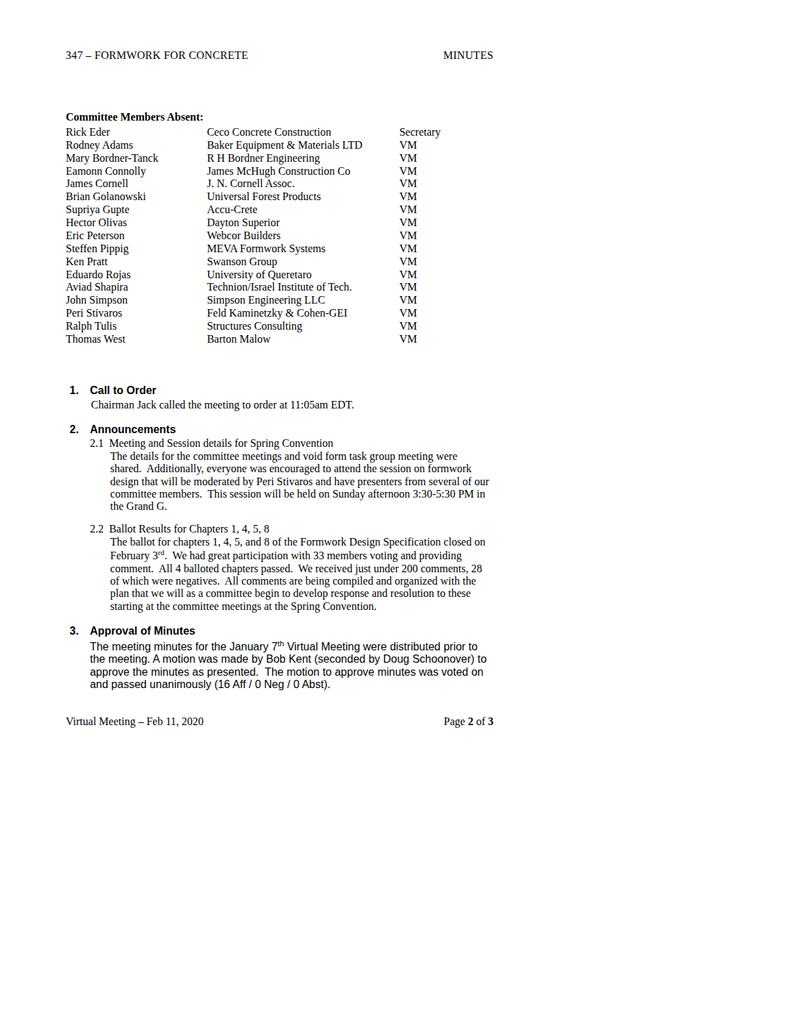347 – FORMWORK FOR CONCRETE
MINUTES
Committee Members Absent:
| Rick Eder | Ceco Concrete Construction | Secretary |
| Rodney Adams | Baker Equipment & Materials LTD | VM |
| Mary Bordner-Tanck | R H Bordner Engineering | VM |
| Eamonn Connolly | James McHugh Construction Co | VM |
| James Cornell | J. N. Cornell Assoc. | VM |
| Brian Golanowski | Universal Forest Products | VM |
| Supriya Gupte | Accu-Crete | VM |
| Hector Olivas | Dayton Superior | VM |
| Eric Peterson | Webcor Builders | VM |
| Steffen Pippig | MEVA Formwork Systems | VM |
| Ken Pratt | Swanson Group | VM |
| Eduardo Rojas | University of Queretaro | VM |
| Aviad Shapira | Technion/Israel Institute of Tech. | VM |
| John Simpson | Simpson Engineering LLC | VM |
| Peri Stivaros | Feld Kaminetzky & Cohen-GEI | VM |
| Ralph Tulis | Structures Consulting | VM |
| Thomas West | Barton Malow | VM |
Call to Order
Chairman Jack called the meeting to order at 11:05am EDT.
Announcements
2.1 Meeting and Session details for Spring Convention
The details for the committee meetings and void form task group meeting were shared. Additionally, everyone was encouraged to attend the session on formwork design that will be moderated by Peri Stivaros and have presenters from several of our committee members. This session will be held on Sunday afternoon 3:30-5:30 PM in the Grand G.
2.2 Ballot Results for Chapters 1, 4, 5, 8
The ballot for chapters 1, 4, 5, and 8 of the Formwork Design Specification closed on February 3rd. We had great participation with 33 members voting and providing comment. All 4 balloted chapters passed. We received just under 200 comments, 28 of which were negatives. All comments are being compiled and organized with the plan that we will as a committee begin to develop response and resolution to these starting at the committee meetings at the Spring Convention.
Approval of Minutes
The meeting minutes for the January 7th Virtual Meeting were distributed prior to the meeting. A motion was made by Bob Kent (seconded by Doug Schoonover) to approve the minutes as presented. The motion to approve minutes was voted on and passed unanimously (16 Aff / 0 Neg / 0 Abst).
Virtual Meeting – Feb 11, 2020
Page 2 of 3